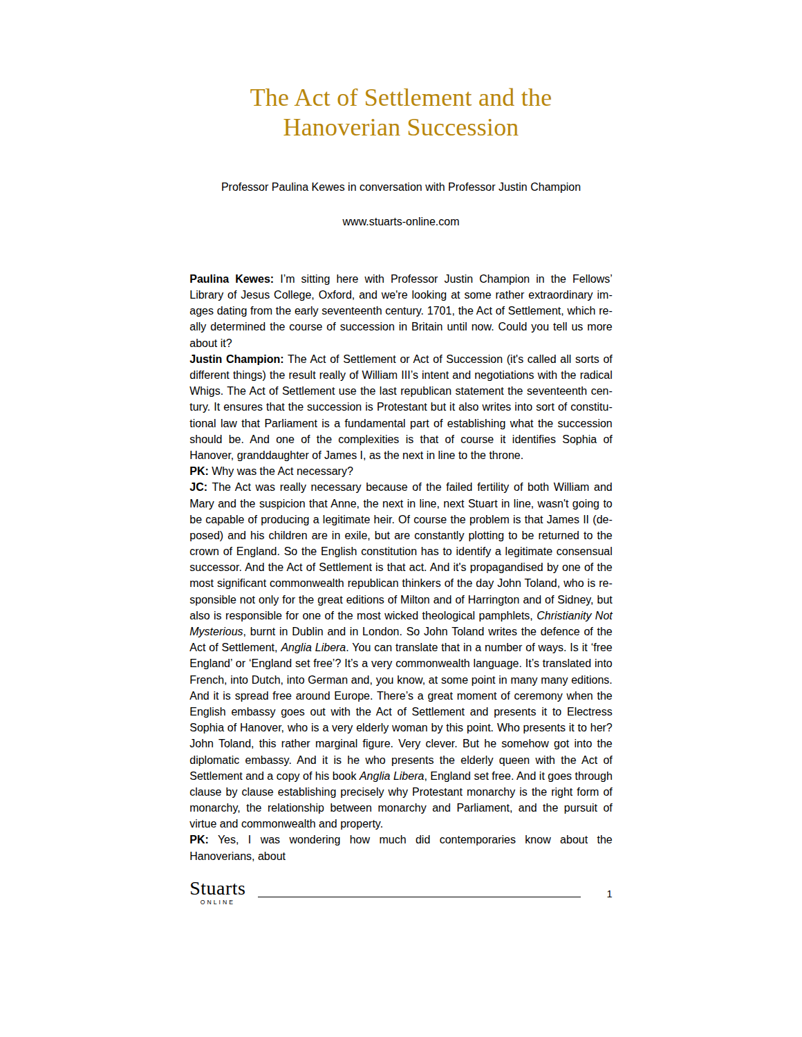The Act of Settlement and the
Hanoverian Succession
Professor Paulina Kewes in conversation with Professor Justin Champion
www.stuarts-online.com
Paulina Kewes: I’m sitting here with Professor Justin Champion in the Fellows’ Library of Jesus College, Oxford, and we're looking at some rather extraordinary images dating from the early seventeenth century. 1701, the Act of Settlement, which really determined the course of succession in Britain until now. Could you tell us more about it?
Justin Champion: The Act of Settlement or Act of Succession (it's called all sorts of different things) the result really of William III’s intent and negotiations with the radical Whigs. The Act of Settlement use the last republican statement the seventeenth century. It ensures that the succession is Protestant but it also writes into sort of constitutional law that Parliament is a fundamental part of establishing what the succession should be. And one of the complexities is that of course it identifies Sophia of Hanover, granddaughter of James I, as the next in line to the throne.
PK: Why was the Act necessary?
JC: The Act was really necessary because of the failed fertility of both William and Mary and the suspicion that Anne, the next in line, next Stuart in line, wasn't going to be capable of producing a legitimate heir. Of course the problem is that James II (deposed) and his children are in exile, but are constantly plotting to be returned to the crown of England. So the English constitution has to identify a legitimate consensual successor. And the Act of Settlement is that act. And it's propagandised by one of the most significant commonwealth republican thinkers of the day John Toland, who is responsible not only for the great editions of Milton and of Harrington and of Sidney, but also is responsible for one of the most wicked theological pamphlets, Christianity Not Mysterious, burnt in Dublin and in London. So John Toland writes the defence of the Act of Settlement, Anglia Libera. You can translate that in a number of ways. Is it ‘free England’ or ‘England set free’? It’s a very commonwealth language. It’s translated into French, into Dutch, into German and, you know, at some point in many many editions. And it is spread free around Europe. There’s a great moment of ceremony when the English embassy goes out with the Act of Settlement and presents it to Electress Sophia of Hanover, who is a very elderly woman by this point. Who presents it to her? John Toland, this rather marginal figure. Very clever. But he somehow got into the diplomatic embassy. And it is he who presents the elderly queen with the Act of Settlement and a copy of his book Anglia Libera, England set free. And it goes through clause by clause establishing precisely why Protestant monarchy is the right form of monarchy, the relationship between monarchy and Parliament, and the pursuit of virtue and commonwealth and property.
PK: Yes, I was wondering how much did contemporaries know about the Hanoverians, about
StuartsONLINE
1